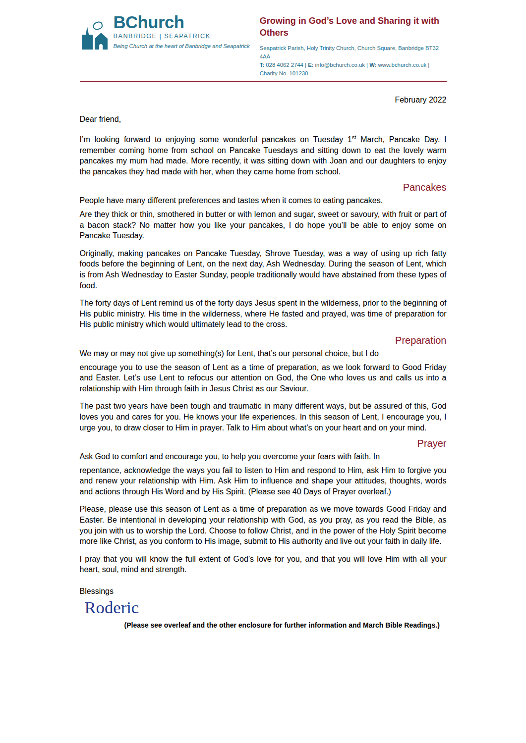BChurch
BANBRIDGE | SEAPATRICK
Being Church at the heart of Banbridge and Seapatrick
Growing in God’s Love and Sharing it with Others
Seapatrick Parish, Holy Trinity Church, Church Square, Banbridge BT32 4AA
T: 028 4062 2744 | E: info@bchurch.co.uk | W: www.bchurch.co.uk | Charity No. 101230
February 2022
Dear friend,
I’m looking forward to enjoying some wonderful pancakes on Tuesday 1st March, Pancake Day. I remember coming home from school on Pancake Tuesdays and sitting down to eat the lovely warm pancakes my mum had made. More recently, it was sitting down with Joan and our daughters to enjoy the pancakes they had made with her, when they came home from school.
Pancakes
People have many different preferences and tastes when it comes to eating pancakes.
Are they thick or thin, smothered in butter or with lemon and sugar, sweet or savoury, with fruit or part of a bacon stack? No matter how you like your pancakes, I do hope you’ll be able to enjoy some on Pancake Tuesday.
Originally, making pancakes on Pancake Tuesday, Shrove Tuesday, was a way of using up rich fatty foods before the beginning of Lent, on the next day, Ash Wednesday. During the season of Lent, which is from Ash Wednesday to Easter Sunday, people traditionally would have abstained from these types of food.
The forty days of Lent remind us of the forty days Jesus spent in the wilderness, prior to the beginning of His public ministry. His time in the wilderness, where He fasted and prayed, was time of preparation for His public ministry which would ultimately lead to the cross.
Preparation
We may or may not give up something(s) for Lent, that’s our personal choice, but I do
encourage you to use the season of Lent as a time of preparation, as we look forward to Good Friday and Easter. Let’s use Lent to refocus our attention on God, the One who loves us and calls us into a relationship with Him through faith in Jesus Christ as our Saviour.
The past two years have been tough and traumatic in many different ways, but be assured of this, God loves you and cares for you. He knows your life experiences. In this season of Lent, I encourage you, I urge you, to draw closer to Him in prayer. Talk to Him about what’s on your heart and on your mind.
Prayer
Ask God to comfort and encourage you, to help you overcome your fears with faith. In
repentance, acknowledge the ways you fail to listen to Him and respond to Him, ask Him to forgive you and renew your relationship with Him. Ask Him to influence and shape your attitudes, thoughts, words and actions through His Word and by His Spirit. (Please see 40 Days of Prayer overleaf.)
Please, please use this season of Lent as a time of preparation as we move towards Good Friday and Easter. Be intentional in developing your relationship with God, as you pray, as you read the Bible, as you join with us to worship the Lord. Choose to follow Christ, and in the power of the Holy Spirit become more like Christ, as you conform to His image, submit to His authority and live out your faith in daily life.
I pray that you will know the full extent of God’s love for you, and that you will love Him with all your heart, soul, mind and strength.
Blessings
Roderic
(Please see overleaf and the other enclosure for further information and March Bible Readings.)